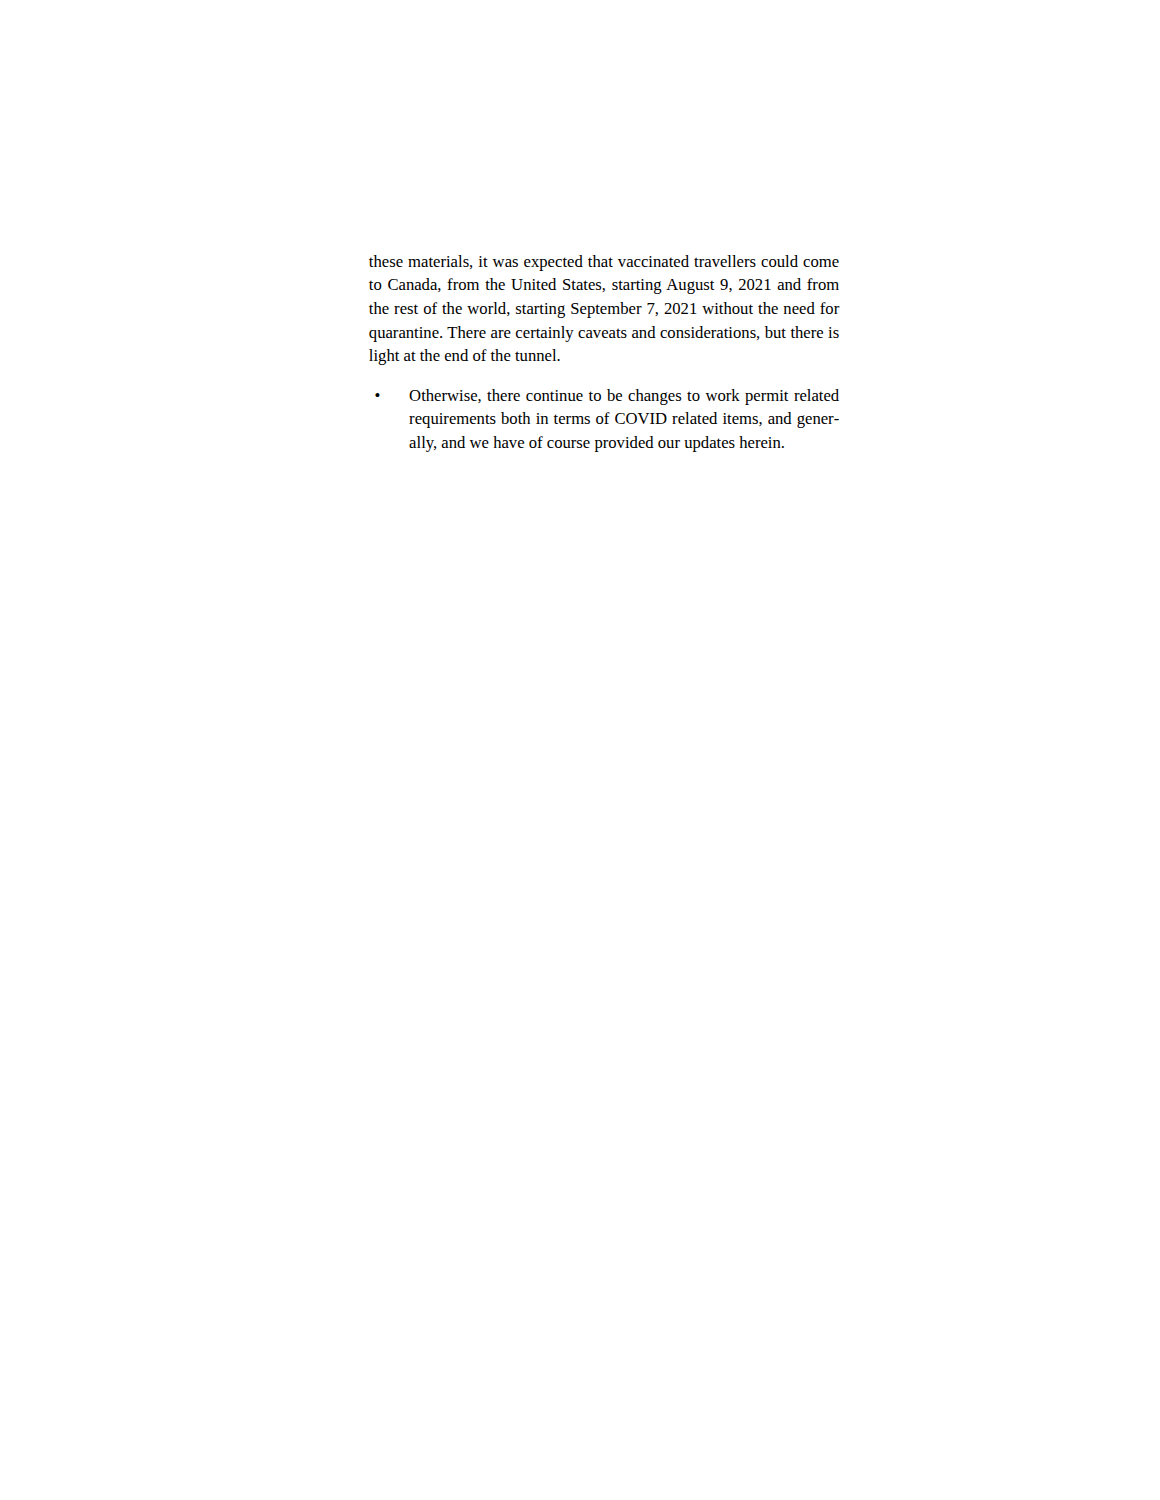these materials, it was expected that vaccinated travellers could come to Canada, from the United States, starting August 9, 2021 and from the rest of the world, starting September 7, 2021 without the need for quarantine. There are certainly caveats and considerations, but there is light at the end of the tunnel.
Otherwise, there continue to be changes to work permit relatedrequirements both in terms of COVID related items, and generally, and we have of course provided our updates herein.